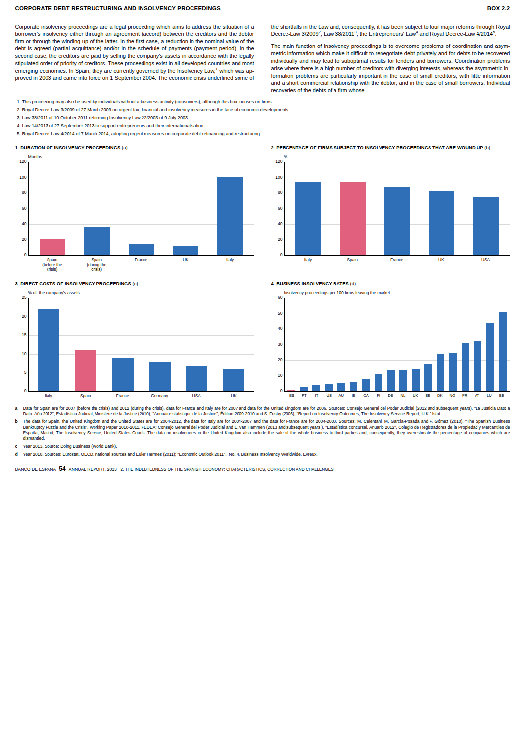Corporate debt restructuring and insolvency proceedings
Box 2.2
Corporate insolvency proceedings are a legal proceeding which aims to address the situation of a borrower's insolvency either through an agreement (accord) between the creditors and the debtor firm or through the winding-up of the latter. In the first case, a reduction in the nominal value of the debt is agreed (partial acquittance) and/or in the schedule of payments (payment period). In the second case, the creditors are paid by selling the company's assets in accordance with the legally stipulated order of priority of creditors. These proceedings exist in all developed countries and most emerging economies. In Spain, they are currently governed by the Insolvency Law,1 which was approved in 2003 and came into force on 1 September 2004. The economic crisis underlined some of the shortfalls in the Law and, consequently, it has been subject to four major reforms through Royal Decree-Law 3/20092, Law 38/20113, the Entrepreneurs' Law4 and Royal Decree-Law 4/20145.
The main function of insolvency proceedings is to overcome problems of coordination and asymmetric information which make it difficult to renegotiate debt privately and for debts to be recovered individually and may lead to suboptimal results for lenders and borrowers. Coordination problems arise where there is a high number of creditors with diverging interests, whereas the asymmetric information problems are particularly important in the case of small creditors, with little information and a short commercial relationship with the debtor, and in the case of small borrowers. Individual recoveries of the debts of a firm whose
This proceeding may also be used by individuals without a business activity (consumers), although this box focuses on firms.
Royal Decree-Law 3/2009 of 27 March 2009 on urgent tax, financial and insolvency measures in the face of economic developments.
Law 38/2011 of 10 October 2011 reforming Insolvency Law 22/2003 of 9 July 2003.
Law 14/2013 of 27 September 2013 to support entrepreneurs and their internationalisation.
Royal Decree-Law 4/2014 of 7 March 2014, adopting urgent measures on corporate debt refinancing and restructuring.
1 Duration of insolvency proceedings (a)
Months
120
100
80
60
40
20
0
Spain
(before the
crisis) Spain
(during the
crisis) France UK Italy
2 Percentage of firms subject to insolvency proceedings that are wound up (b)
%
120
100
80
60
40
20
0
Italy Spain France UK USA
3 Direct costs of insolvency proceedings (c)
% of the company's assets
25
20
15
10
5
0
Italy Spain France Germany USA UK
4 Business insolvency rates (d)
Insolvency proceedings per 100 firms leaving the market
60
50
40
30
20
10
0
ES PT IT US AU IE CA FI DE NL UK SE DK NO FR AT LU BE
a
Data for Spain are for 2007 (before the crisis) and 2012 (during the crisis), data for France and Italy are for 2007 and data for the United Kingdom are for 2006. Sources: Consejo General del Poder Judicial (2012 and subsequent years), "La Justicia Dato a Dato. Año 2012", Estadística Judicial; Ministère de la Justice (2010), "Annuaire statistique de la Justice", Édition 2009-2010 and S. Frisby (2006), "Report on Insolvency Outcomes, The Insolvency Service Report, U.K." Istat.
b
The data for Spain, the United Kingdom and the United States are for 2004-2012, the data for Italy are for 2004-2007 and the data for France are for 2004-2008. Sources: M. Celentani, M. García-Posada and F. Gómez (2010), "The Spanish Business Bankruptcy Puzzle and the Crisis", Working Paper 2010-2011, FEDEA; Consejo General del Poder Judicial and E. van Hemmen (2013 and subsequent years ), "Estadística concursal. Anuario 2012", Colegio de Registradores de la Propiedad y Mercantiles de España, Madrid; The Insolvency Service, United States Courts. The data on insolvencies in the United Kingdom also include the sale of the whole business to third parties and, consequently, they overestimate the percentage of companies which are dismantled.
c
Year 2013. Source: Doing Business (World Bank).
d
Year 2010. Sources: Eurostat, OECD, national sources and Euler Hermes (2011); "Economic Outlook 2011", No. 4, Business Insolvency Worldwide, Evreux.
BANCO DE ESPAÑA 54 ANNUAL REPORT, 2013 2. THE INDEBTEDNESS OF THE SPANISH ECONOMY: CHARACTERISTICS, CORRECTION AND CHALLENGES